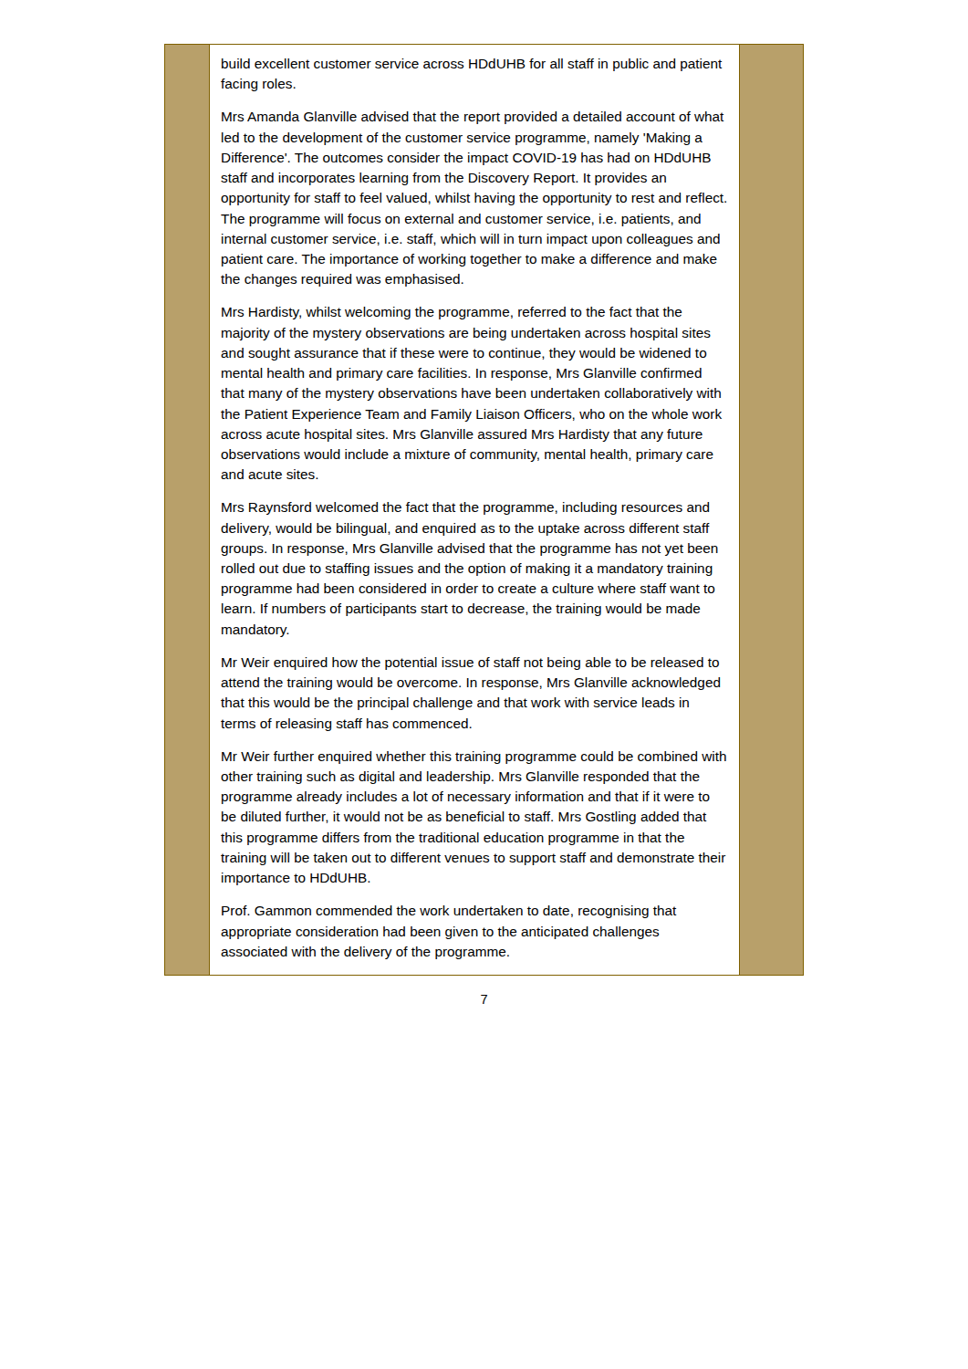| | build excellent customer service across HDdUHB for all staff in public and patient facing roles. Mrs Amanda Glanville advised that the report provided a detailed account of what led to the development of the customer service programme, namely 'Making a Difference'. The outcomes consider the impact COVID-19 has had on HDdUHB staff and incorporates learning from the Discovery Report. It provides an opportunity for staff to feel valued, whilst having the opportunity to rest and reflect. The programme will focus on external and customer service, i.e. patients, and internal customer service, i.e. staff, which will in turn impact upon colleagues and patient care. The importance of working together to make a difference and make the changes required was emphasised. Mrs Hardisty, whilst welcoming the programme, referred to the fact that the majority of the mystery observations are being undertaken across hospital sites and sought assurance that if these were to continue, they would be widened to mental health and primary care facilities. In response, Mrs Glanville confirmed that many of the mystery observations have been undertaken collaboratively with the Patient Experience Team and Family Liaison Officers, who on the whole work across acute hospital sites. Mrs Glanville assured Mrs Hardisty that any future observations would include a mixture of community, mental health, primary care and acute sites. Mrs Raynsford welcomed the fact that the programme, including resources and delivery, would be bilingual, and enquired as to the uptake across different staff groups. In response, Mrs Glanville advised that the programme has not yet been rolled out due to staffing issues and the option of making it a mandatory training programme had been considered in order to create a culture where staff want to learn. If numbers of participants start to decrease, the training would be made mandatory. Mr Weir enquired how the potential issue of staff not being able to be released to attend the training would be overcome. In response, Mrs Glanville acknowledged that this would be the principal challenge and that work with service leads in terms of releasing staff has commenced. Mr Weir further enquired whether this training programme could be combined with other training such as digital and leadership. Mrs Glanville responded that the programme already includes a lot of necessary information and that if it were to be diluted further, it would not be as beneficial to staff. Mrs Gostling added that this programme differs from the traditional education programme in that the training will be taken out to different venues to support staff and demonstrate their importance to HDdUHB. Prof. Gammon commended the work undertaken to date, recognising that appropriate consideration had been given to the anticipated challenges associated with the delivery of the programme. | |
7